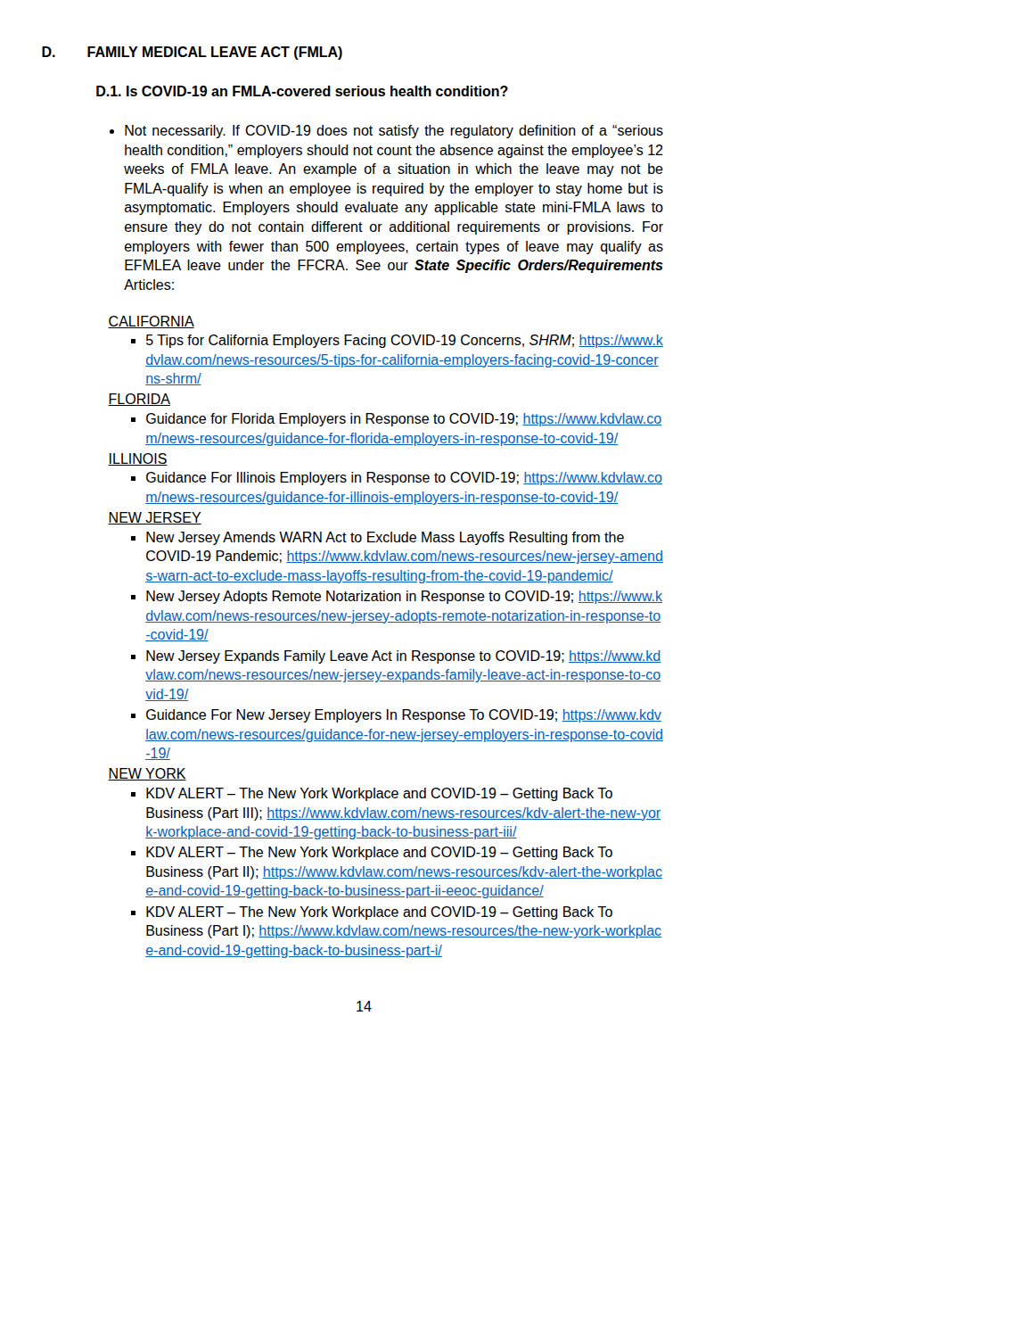D. FAMILY MEDICAL LEAVE ACT (FMLA)
D.1. Is COVID-19 an FMLA-covered serious health condition?
Not necessarily. If COVID-19 does not satisfy the regulatory definition of a “serious health condition,” employers should not count the absence against the employee’s 12 weeks of FMLA leave. An example of a situation in which the leave may not be FMLA-qualify is when an employee is required by the employer to stay home but is asymptomatic. Employers should evaluate any applicable state mini-FMLA laws to ensure they do not contain different or additional requirements or provisions. For employers with fewer than 500 employees, certain types of leave may qualify as EFMLEA leave under the FFCRA. See our State Specific Orders/Requirements Articles:
CALIFORNIA
5 Tips for California Employers Facing COVID-19 Concerns, SHRM; https://www.kdvlaw.com/news-resources/5-tips-for-california-employers-facing-covid-19-concerns-shrm/
FLORIDA
Guidance for Florida Employers in Response to COVID-19; https://www.kdvlaw.com/news-resources/guidance-for-florida-employers-in-response-to-covid-19/
ILLINOIS
Guidance For Illinois Employers in Response to COVID-19; https://www.kdvlaw.com/news-resources/guidance-for-illinois-employers-in-response-to-covid-19/
NEW JERSEY
New Jersey Amends WARN Act to Exclude Mass Layoffs Resulting from the COVID-19 Pandemic; https://www.kdvlaw.com/news-resources/new-jersey-amends-warn-act-to-exclude-mass-layoffs-resulting-from-the-covid-19-pandemic/
New Jersey Adopts Remote Notarization in Response to COVID-19; https://www.kdvlaw.com/news-resources/new-jersey-adopts-remote-notarization-in-response-to-covid-19/
New Jersey Expands Family Leave Act in Response to COVID-19; https://www.kdvlaw.com/news-resources/new-jersey-expands-family-leave-act-in-response-to-covid-19/
Guidance For New Jersey Employers In Response To COVID-19; https://www.kdvlaw.com/news-resources/guidance-for-new-jersey-employers-in-response-to-covid-19/
NEW YORK
KDV ALERT – The New York Workplace and COVID-19 – Getting Back To Business (Part III); https://www.kdvlaw.com/news-resources/kdv-alert-the-new-york-workplace-and-covid-19-getting-back-to-business-part-iii/
KDV ALERT – The New York Workplace and COVID-19 – Getting Back To Business (Part II); https://www.kdvlaw.com/news-resources/kdv-alert-the-workplace-and-covid-19-getting-back-to-business-part-ii-eeoc-guidance/
KDV ALERT – The New York Workplace and COVID-19 – Getting Back To Business (Part I); https://www.kdvlaw.com/news-resources/the-new-york-workplace-and-covid-19-getting-back-to-business-part-i/
14